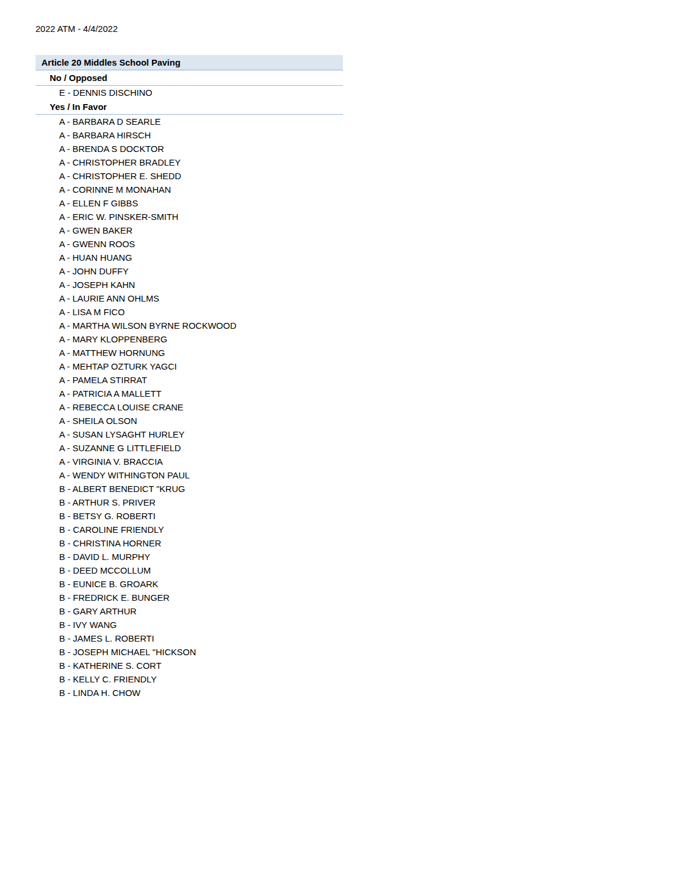2022 ATM - 4/4/2022
Article 20 Middles School Paving
No / Opposed
E - DENNIS DISCHINO
Yes / In Favor
A - BARBARA D SEARLE
A - BARBARA HIRSCH
A - BRENDA S DOCKTOR
A - CHRISTOPHER BRADLEY
A - CHRISTOPHER E. SHEDD
A - CORINNE M MONAHAN
A - ELLEN F GIBBS
A - ERIC W. PINSKER-SMITH
A - GWEN BAKER
A - GWENN ROOS
A - HUAN HUANG
A - JOHN DUFFY
A - JOSEPH KAHN
A - LAURIE ANN OHLMS
A - LISA M FICO
A - MARTHA WILSON BYRNE ROCKWOOD
A - MARY KLOPPENBERG
A - MATTHEW HORNUNG
A - MEHTAP OZTURK YAGCI
A - PAMELA STIRRAT
A - PATRICIA A MALLETT
A - REBECCA LOUISE CRANE
A - SHEILA OLSON
A - SUSAN LYSAGHT HURLEY
A - SUZANNE G LITTLEFIELD
A - VIRGINIA V. BRACCIA
A - WENDY WITHINGTON PAUL
B - ALBERT BENEDICT "KRUG
B - ARTHUR S. PRIVER
B - BETSY G. ROBERTI
B - CAROLINE FRIENDLY
B - CHRISTINA HORNER
B - DAVID L. MURPHY
B - DEED MCCOLLUM
B - EUNICE B. GROARK
B - FREDRICK E. BUNGER
B - GARY ARTHUR
B - IVY WANG
B - JAMES L. ROBERTI
B - JOSEPH MICHAEL "HICKSON
B - KATHERINE S. CORT
B - KELLY C. FRIENDLY
B - LINDA H. CHOW